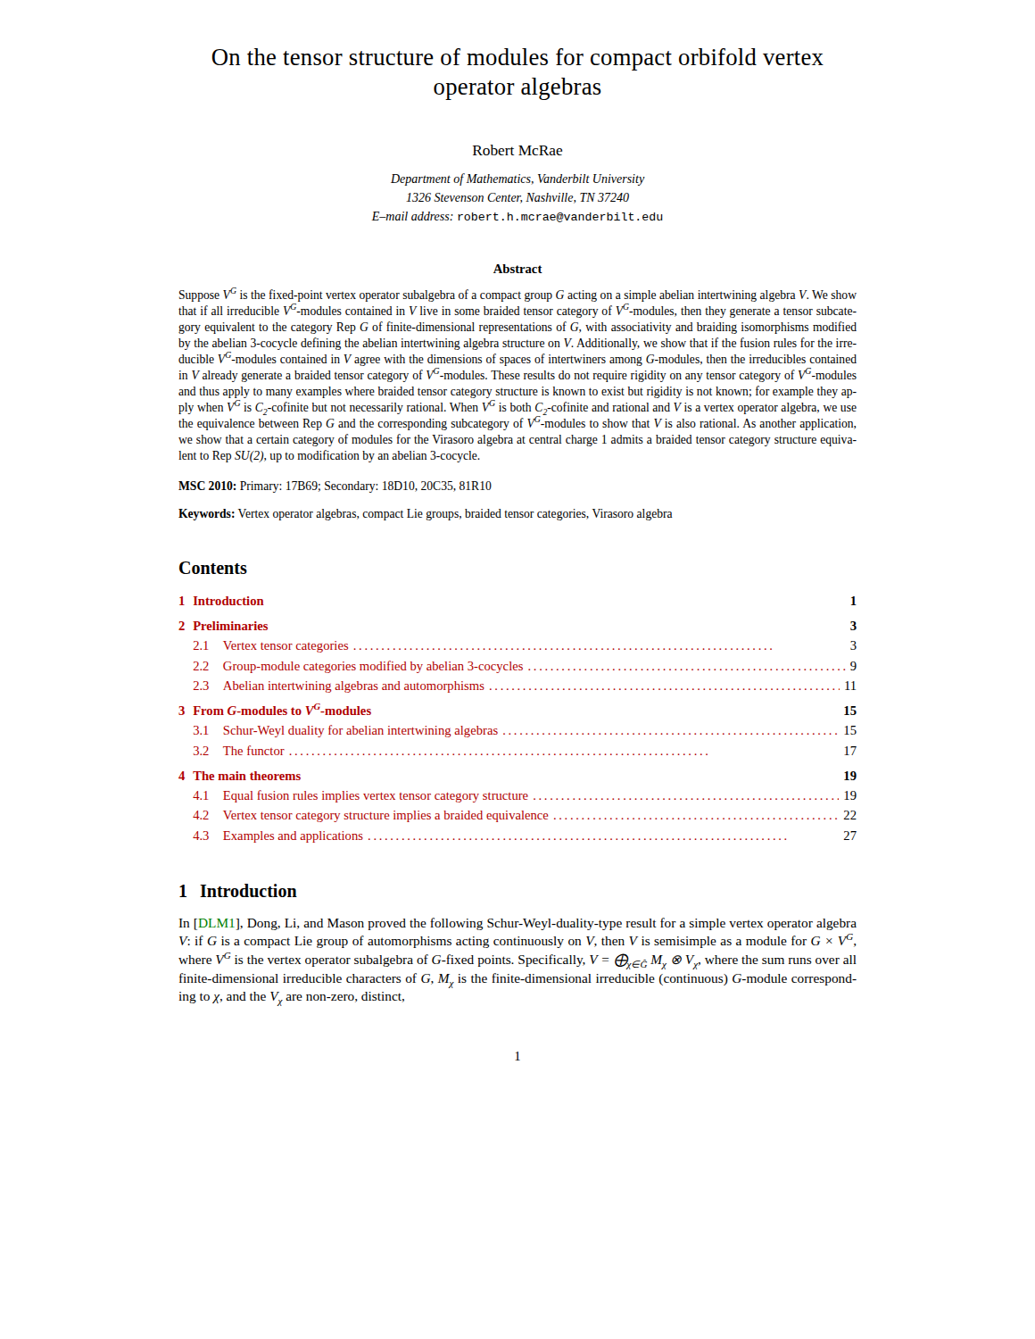On the tensor structure of modules for compact orbifold vertex operator algebras
Robert McRae
Department of Mathematics, Vanderbilt University
1326 Stevenson Center, Nashville, TN 37240
E–mail address: robert.h.mcrae@vanderbilt.edu
Abstract
Suppose VG is the fixed-point vertex operator subalgebra of a compact group G acting on a simple abelian intertwining algebra V. We show that if all irreducible VG-modules contained in V live in some braided tensor category of VG-modules, then they generate a tensor subcategory equivalent to the category Rep G of finite-dimensional representations of G, with associativity and braiding isomorphisms modified by the abelian 3-cocycle defining the abelian intertwining algebra structure on V. Additionally, we show that if the fusion rules for the irreducible VG-modules contained in V agree with the dimensions of spaces of intertwiners among G-modules, then the irreducibles contained in V already generate a braided tensor category of VG-modules. These results do not require rigidity on any tensor category of VG-modules and thus apply to many examples where braided tensor category structure is known to exist but rigidity is not known; for example they apply when VG is C2-cofinite but not necessarily rational. When VG is both C2-cofinite and rational and V is a vertex operator algebra, we use the equivalence between Rep G and the corresponding subcategory of VG-modules to show that V is also rational. As another application, we show that a certain category of modules for the Virasoro algebra at central charge 1 admits a braided tensor category structure equivalent to Rep SU(2), up to modification by an abelian 3-cocycle.
MSC 2010: Primary: 17B69; Secondary: 18D10, 20C35, 81R10
Keywords: Vertex operator algebras, compact Lie groups, braided tensor categories, Virasoro algebra
Contents
1 Introduction .................................................................. 1
2 Preliminaries .................................................................. 3
2.1 Vertex tensor categories ........................................................................... 3
2.2 Group-module categories modified by abelian 3-cocycles ........................................................................... 9
2.3 Abelian intertwining algebras and automorphisms ........................................................................... 11
3 From G-modules to VG-modules .................................................................. 15
3.1 Schur-Weyl duality for abelian intertwining algebras ........................................................................... 15
3.2 The functor ........................................................................... 17
4 The main theorems .................................................................. 19
4.1 Equal fusion rules implies vertex tensor category structure ........................................................................... 19
4.2 Vertex tensor category structure implies a braided equivalence ........................................................................... 22
4.3 Examples and applications ........................................................................... 27
1 Introduction
In [DLM1], Dong, Li, and Mason proved the following Schur-Weyl-duality-type result for a simple vertex operator algebra V: if G is a compact Lie group of automorphisms acting continuously on V, then V is semisimple as a module for G × VG, where VG is the vertex operator subalgebra of G-fixed points. Specifically, V = ⨁χ∈Ĝ Mχ ⊗ Vχ, where the sum runs over all finite-dimensional irreducible characters of G, Mχ is the finite-dimensional irreducible (continuous) G-module corresponding to χ, and the Vχ are non-zero, distinct,
1